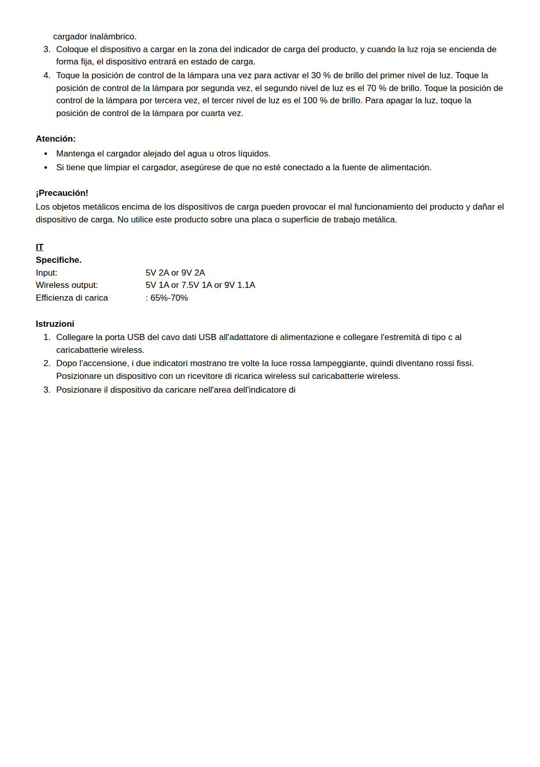cargador inalámbrico.
Coloque el dispositivo a cargar en la zona del indicador de carga del producto, y cuando la luz roja se encienda de forma fija, el dispositivo entrará en estado de carga.
Toque la posición de control de la lámpara una vez para activar el 30 % de brillo del primer nivel de luz. Toque la posición de control de la lámpara por segunda vez, el segundo nivel de luz es el 70 % de brillo. Toque la posición de control de la lámpara por tercera vez, el tercer nivel de luz es el 100 % de brillo. Para apagar la luz, toque la posición de control de la lámpara por cuarta vez.
Atención:
Mantenga el cargador alejado del agua u otros líquidos.
Si tiene que limpiar el cargador, asegúrese de que no esté conectado a la fuente de alimentación.
¡Precaución!
Los objetos metálicos encima de los dispositivos de carga pueden provocar el mal funcionamiento del producto y dañar el dispositivo de carga. No utilice este producto sobre una placa o superficie de trabajo metálica.
IT
Specifiche.
| Input: | 5V 2A or 9V 2A |
| Wireless output: | 5V 1A or 7.5V 1A or 9V 1.1A |
| Efficienza di carica | : 65%-70% |
Istruzioni
Collegare la porta USB del cavo dati USB all'adattatore di alimentazione e collegare l'estremità di tipo c al caricabatterie wireless.
Dopo l'accensione, i due indicatori mostrano tre volte la luce rossa lampeggiante, quindi diventano rossi fissi. Posizionare un dispositivo con un ricevitore di ricarica wireless sul caricabatterie wireless.
Posizionare il dispositivo da caricare nell'area dell'indicatore di